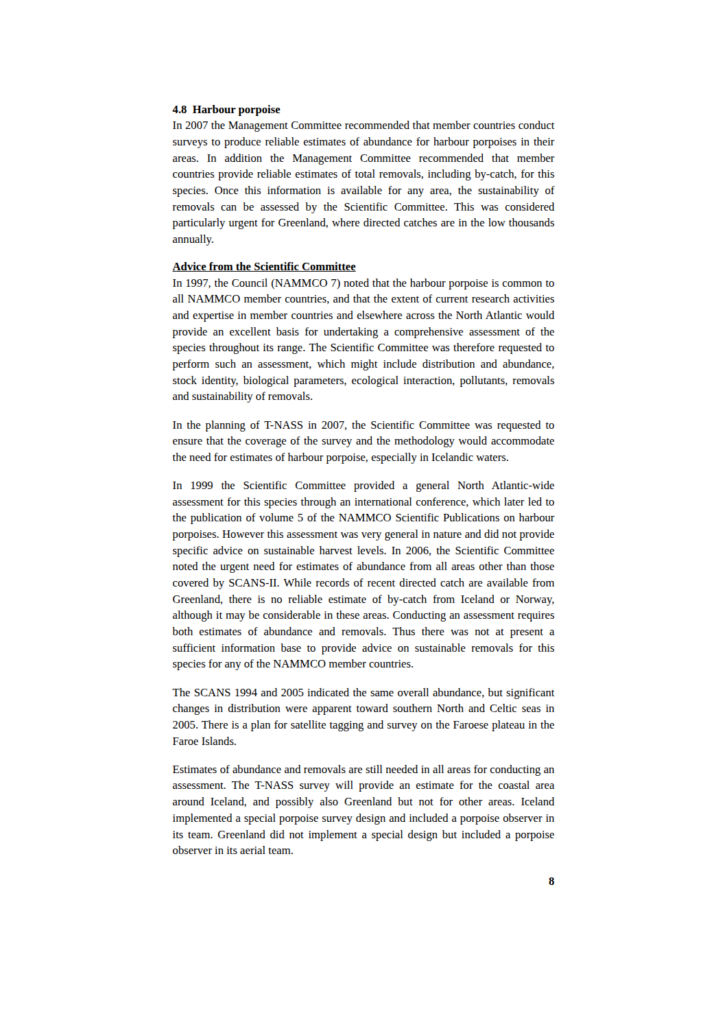4.8 Harbour porpoise
In 2007 the Management Committee recommended that member countries conduct surveys to produce reliable estimates of abundance for harbour porpoises in their areas. In addition the Management Committee recommended that member countries provide reliable estimates of total removals, including by-catch, for this species. Once this information is available for any area, the sustainability of removals can be assessed by the Scientific Committee. This was considered particularly urgent for Greenland, where directed catches are in the low thousands annually.
Advice from the Scientific Committee
In 1997, the Council (NAMMCO 7) noted that the harbour porpoise is common to all NAMMCO member countries, and that the extent of current research activities and expertise in member countries and elsewhere across the North Atlantic would provide an excellent basis for undertaking a comprehensive assessment of the species throughout its range. The Scientific Committee was therefore requested to perform such an assessment, which might include distribution and abundance, stock identity, biological parameters, ecological interaction, pollutants, removals and sustainability of removals.
In the planning of T-NASS in 2007, the Scientific Committee was requested to ensure that the coverage of the survey and the methodology would accommodate the need for estimates of harbour porpoise, especially in Icelandic waters.
In 1999 the Scientific Committee provided a general North Atlantic-wide assessment for this species through an international conference, which later led to the publication of volume 5 of the NAMMCO Scientific Publications on harbour porpoises. However this assessment was very general in nature and did not provide specific advice on sustainable harvest levels. In 2006, the Scientific Committee noted the urgent need for estimates of abundance from all areas other than those covered by SCANS-II. While records of recent directed catch are available from Greenland, there is no reliable estimate of by-catch from Iceland or Norway, although it may be considerable in these areas. Conducting an assessment requires both estimates of abundance and removals. Thus there was not at present a sufficient information base to provide advice on sustainable removals for this species for any of the NAMMCO member countries.
The SCANS 1994 and 2005 indicated the same overall abundance, but significant changes in distribution were apparent toward southern North and Celtic seas in 2005. There is a plan for satellite tagging and survey on the Faroese plateau in the Faroe Islands.
Estimates of abundance and removals are still needed in all areas for conducting an assessment. The T-NASS survey will provide an estimate for the coastal area around Iceland, and possibly also Greenland but not for other areas. Iceland implemented a special porpoise survey design and included a porpoise observer in its team. Greenland did not implement a special design but included a porpoise observer in its aerial team.
8